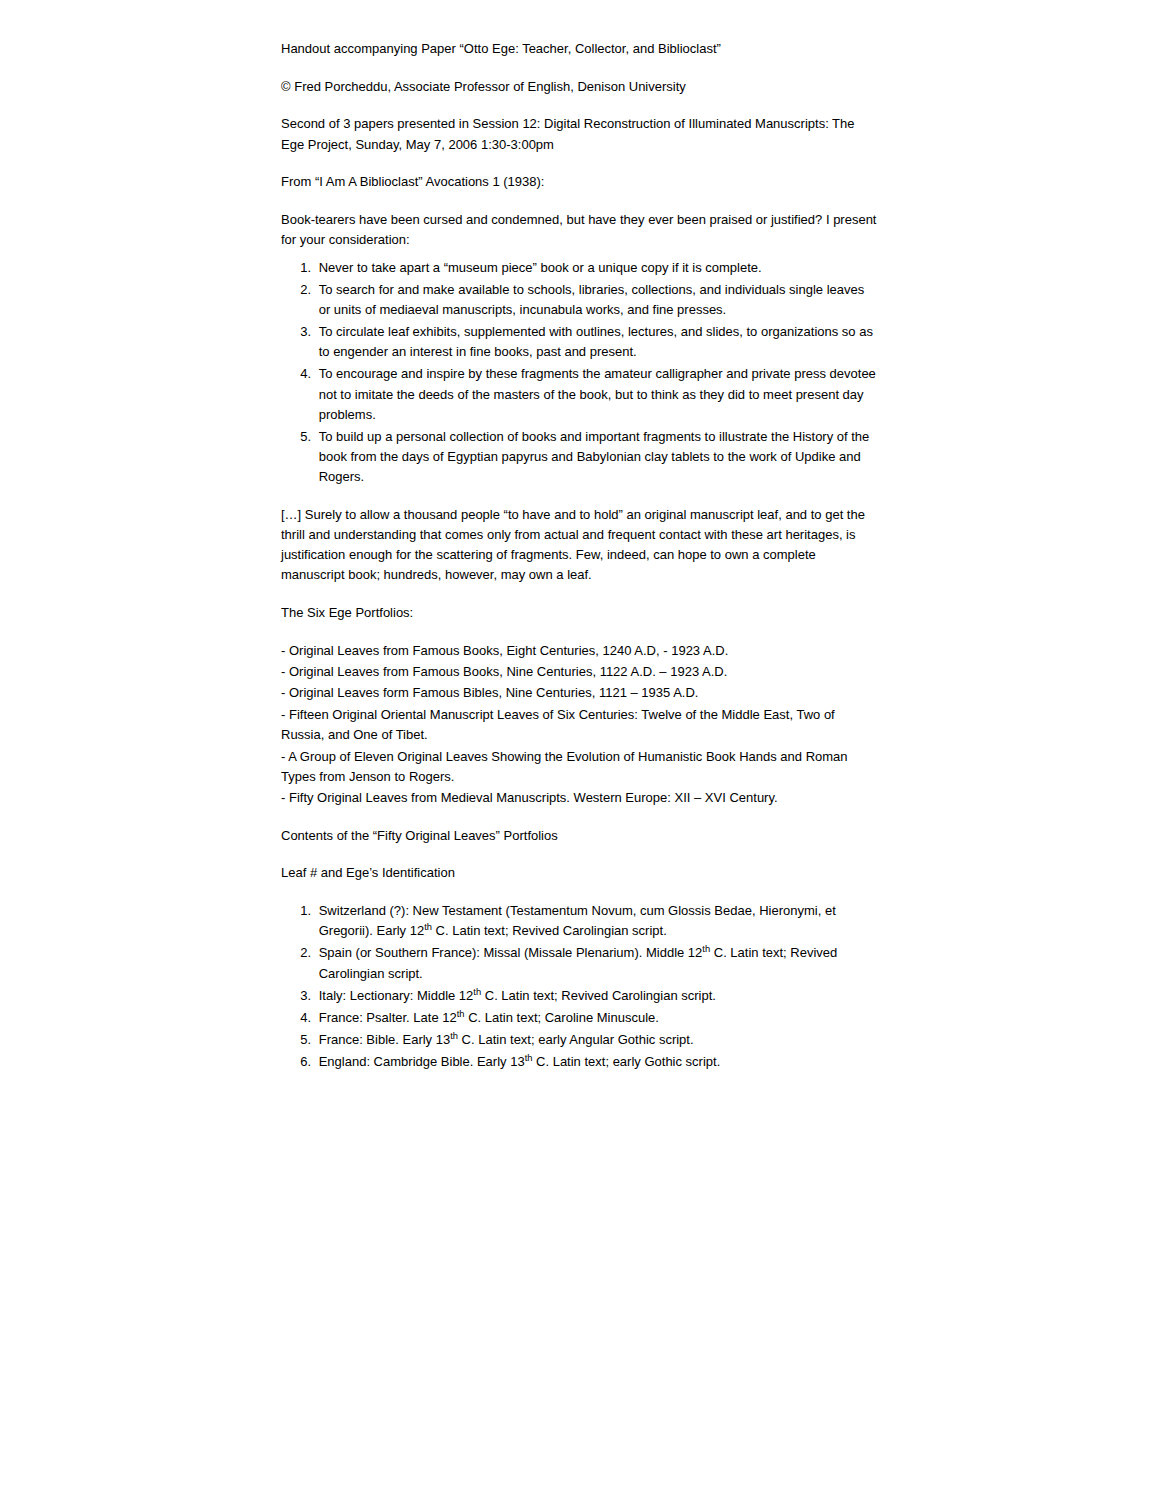Handout accompanying Paper “Otto Ege: Teacher, Collector, and Biblioclast”
© Fred Porcheddu, Associate Professor of English, Denison University
Second of 3 papers presented in Session 12: Digital Reconstruction of Illuminated Manuscripts: The Ege Project, Sunday, May 7, 2006 1:30-3:00pm
From “I Am A Biblioclast” Avocations 1 (1938):
Book-tearers have been cursed and condemned, but have they ever been praised or justified? I present for your consideration:
Never to take apart a “museum piece” book or a unique copy if it is complete.
To search for and make available to schools, libraries, collections, and individuals single leaves or units of mediaeval manuscripts, incunabula works, and fine presses.
To circulate leaf exhibits, supplemented with outlines, lectures, and slides, to organizations so as to engender an interest in fine books, past and present.
To encourage and inspire by these fragments the amateur calligrapher and private press devotee not to imitate the deeds of the masters of the book, but to think as they did to meet present day problems.
To build up a personal collection of books and important fragments to illustrate the History of the book from the days of Egyptian papyrus and Babylonian clay tablets to the work of Updike and Rogers.
[…] Surely to allow a thousand people “to have and to hold” an original manuscript leaf, and to get the thrill and understanding that comes only from actual and frequent contact with these art heritages, is justification enough for the scattering of fragments. Few, indeed, can hope to own a complete manuscript book; hundreds, however, may own a leaf.
The Six Ege Portfolios:
- Original Leaves from Famous Books, Eight Centuries, 1240 A.D, - 1923 A.D.
- Original Leaves from Famous Books, Nine Centuries, 1122 A.D. – 1923 A.D.
- Original Leaves form Famous Bibles, Nine Centuries, 1121 – 1935 A.D.
- Fifteen Original Oriental Manuscript Leaves of Six Centuries: Twelve of the Middle East, Two of Russia, and One of Tibet.
- A Group of Eleven Original Leaves Showing the Evolution of Humanistic Book Hands and Roman Types from Jenson to Rogers.
- Fifty Original Leaves from Medieval Manuscripts. Western Europe: XII – XVI Century.
Contents of the “Fifty Original Leaves” Portfolios
Leaf # and Ege’s Identification
Switzerland (?): New Testament (Testamentum Novum, cum Glossis Bedae, Hieronymi, et Gregorii). Early 12th C. Latin text; Revived Carolingian script.
Spain (or Southern France): Missal (Missale Plenarium). Middle 12th C. Latin text; Revived Carolingian script.
Italy: Lectionary: Middle 12th C. Latin text; Revived Carolingian script.
France: Psalter. Late 12th C. Latin text; Caroline Minuscule.
France: Bible. Early 13th C. Latin text; early Angular Gothic script.
England: Cambridge Bible. Early 13th C. Latin text; early Gothic script.